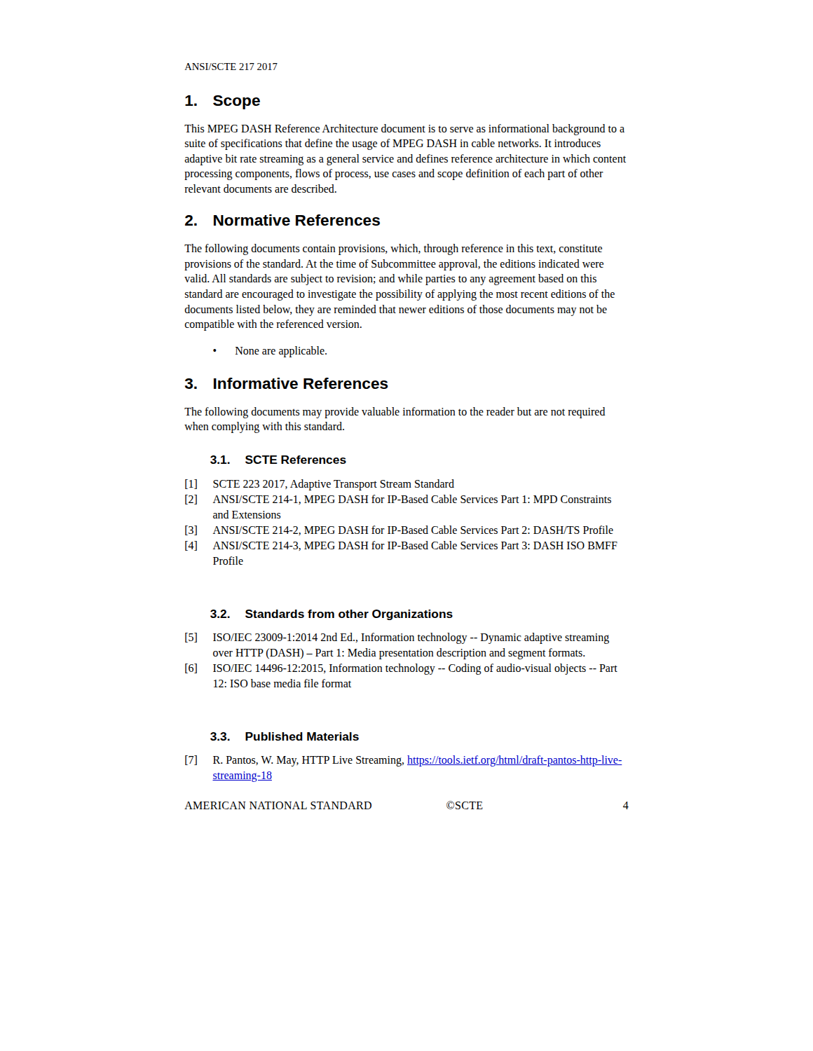ANSI/SCTE 217 2017
1. Scope
This MPEG DASH Reference Architecture document is to serve as informational background to a suite of specifications that define the usage of MPEG DASH in cable networks. It introduces adaptive bit rate streaming as a general service and defines reference architecture in which content processing components, flows of process, use cases and scope definition of each part of other relevant documents are described.
2. Normative References
The following documents contain provisions, which, through reference in this text, constitute provisions of the standard. At the time of Subcommittee approval, the editions indicated were valid. All standards are subject to revision; and while parties to any agreement based on this standard are encouraged to investigate the possibility of applying the most recent editions of the documents listed below, they are reminded that newer editions of those documents may not be compatible with the referenced version.
None are applicable.
3. Informative References
The following documents may provide valuable information to the reader but are not required when complying with this standard.
3.1. SCTE References
[1] SCTE 223 2017, Adaptive Transport Stream Standard
[2] ANSI/SCTE 214-1, MPEG DASH for IP-Based Cable Services Part 1: MPD Constraints and Extensions
[3] ANSI/SCTE 214-2, MPEG DASH for IP-Based Cable Services Part 2: DASH/TS Profile
[4] ANSI/SCTE 214-3, MPEG DASH for IP-Based Cable Services Part 3: DASH ISO BMFF Profile
3.2. Standards from other Organizations
[5] ISO/IEC 23009-1:2014 2nd Ed., Information technology -- Dynamic adaptive streaming over HTTP (DASH) – Part 1: Media presentation description and segment formats.
[6] ISO/IEC 14496-12:2015, Information technology -- Coding of audio-visual objects -- Part 12: ISO base media file format
3.3. Published Materials
[7] R. Pantos, W. May, HTTP Live Streaming, https://tools.ietf.org/html/draft-pantos-http-live-streaming-18
AMERICAN NATIONAL STANDARD©SCTE 4